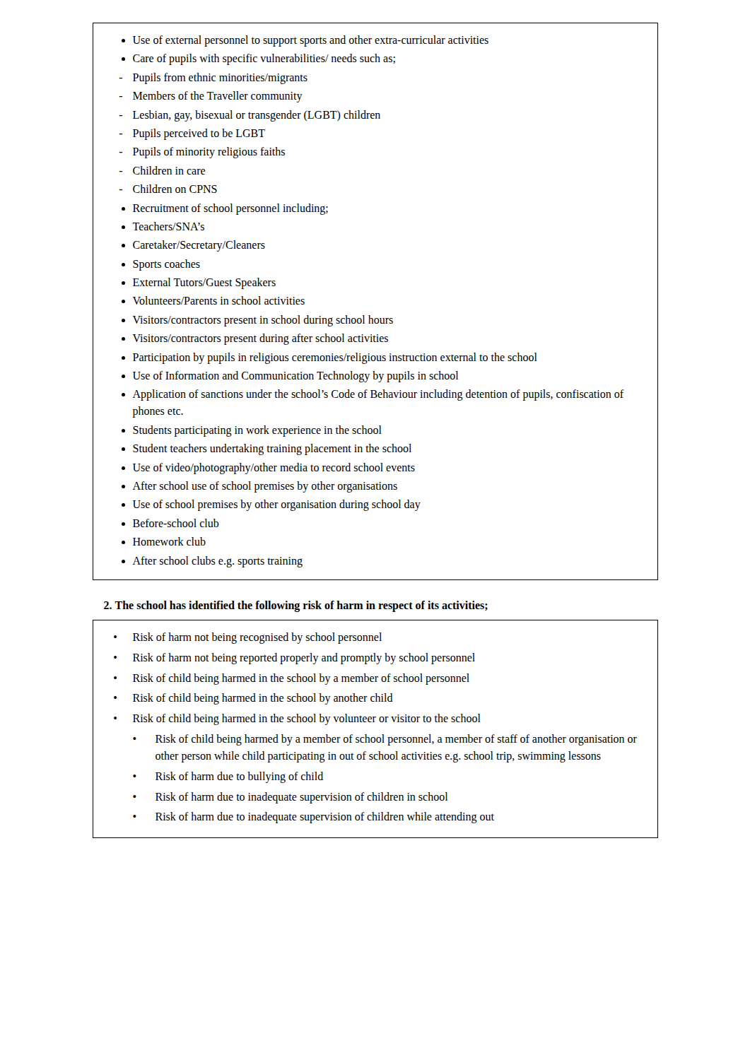Use of external personnel to support sports and other extra-curricular activities
Care of pupils with specific vulnerabilities/ needs such as;
Pupils from ethnic minorities/migrants
Members of the Traveller community
Lesbian, gay, bisexual or transgender (LGBT) children
Pupils perceived to be LGBT
Pupils of minority religious faiths
Children in care
Children on CPNS
Recruitment of school personnel including;
Teachers/SNA’s
Caretaker/Secretary/Cleaners
Sports coaches
External Tutors/Guest Speakers
Volunteers/Parents in school activities
Visitors/contractors present in school during school hours
Visitors/contractors present during after school activities
Participation by pupils in religious ceremonies/religious instruction external to the school
Use of Information and Communication Technology by pupils in school
Application of sanctions under the school’s Code of Behaviour including detention of pupils, confiscation of phones etc.
Students participating in work experience in the school
Student teachers undertaking training placement in the school
Use of video/photography/other media to record school events
After school use of school premises by other organisations
Use of school premises by other organisation during school day
Before-school club
Homework club
After school clubs e.g. sports training
The school has identified the following risk of harm in respect of its activities;
Risk of harm not being recognised by school personnel
Risk of harm not being reported properly and promptly by school personnel
Risk of child being harmed in the school by a member of school personnel
Risk of child being harmed in the school by another child
Risk of child being harmed in the school by volunteer or visitor to the school
Risk of child being harmed by a member of school personnel, a member of staff of another organisation or other person while child participating in out of school activities e.g. school trip, swimming lessons
Risk of harm due to bullying of child
Risk of harm due to inadequate supervision of children in school
Risk of harm due to inadequate supervision of children while attending out